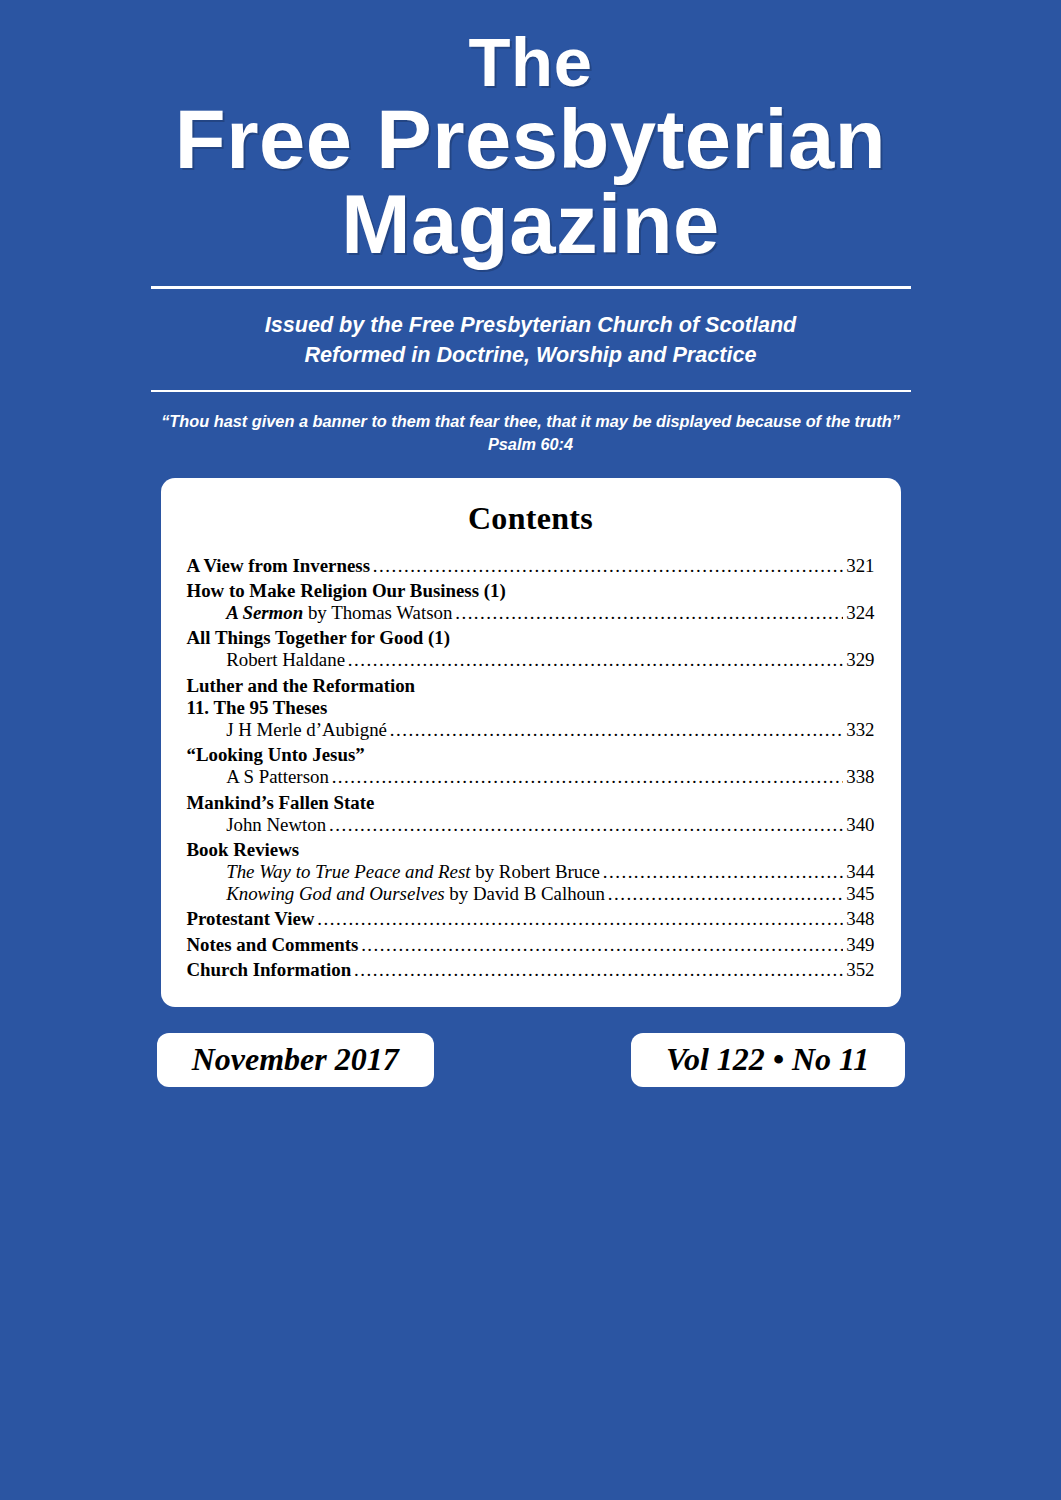The
Free Presbyterian
Magazine
Issued by the Free Presbyterian Church of Scotland
Reformed in Doctrine, Worship and Practice
“Thou hast given a banner to them that fear thee, that it may be displayed because of the truth” Psalm 60:4
Contents
A View from Inverness .......................................................................................................... 321
How to Make Religion Our Business (1) A Sermon by Thomas Watson .......................................................................................................... 324
All Things Together for Good (1) Robert Haldane .......................................................................................................... 329
Luther and the Reformation
11. The 95 Theses J H Merle d’Aubigné .......................................................................................................... 332
“Looking Unto Jesus” A S Patterson .......................................................................................................... 338
Mankind’s Fallen State John Newton .......................................................................................................... 340
Book Reviews The Way to True Peace and Rest by Robert Bruce .......................................................................................................... 344 Knowing God and Ourselves by David B Calhoun .......................................................................................................... 345
Protestant View .......................................................................................................... 348
Notes and Comments .......................................................................................................... 349
Church Information .......................................................................................................... 352
November 2017 Vol 122 • No 11